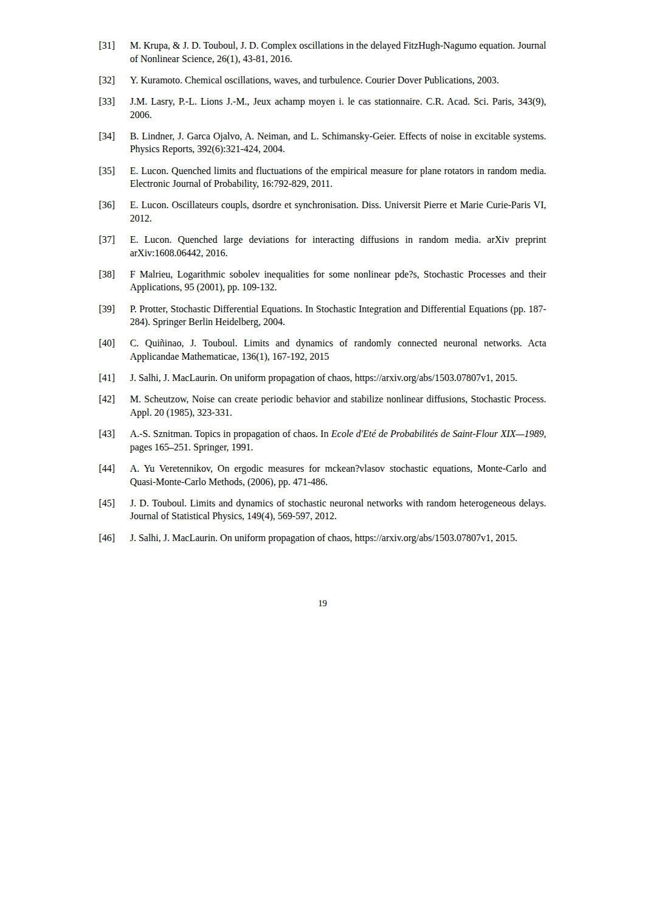[31] M. Krupa, & J. D. Touboul, J. D. Complex oscillations in the delayed FitzHugh-Nagumo equation. Journal of Nonlinear Science, 26(1), 43-81, 2016.
[32] Y. Kuramoto. Chemical oscillations, waves, and turbulence. Courier Dover Publications, 2003.
[33] J.M. Lasry, P.-L. Lions J.-M., Jeux achamp moyen i. le cas stationnaire. C.R. Acad. Sci. Paris, 343(9), 2006.
[34] B. Lindner, J. Garca Ojalvo, A. Neiman, and L. Schimansky-Geier. Effects of noise in excitable systems. Physics Reports, 392(6):321-424, 2004.
[35] E. Lucon. Quenched limits and fluctuations of the empirical measure for plane rotators in random media. Electronic Journal of Probability, 16:792-829, 2011.
[36] E. Lucon. Oscillateurs coupls, dsordre et synchronisation. Diss. Universit Pierre et Marie Curie-Paris VI, 2012.
[37] E. Lucon. Quenched large deviations for interacting diffusions in random media. arXiv preprint arXiv:1608.06442, 2016.
[38] F Malrieu, Logarithmic sobolev inequalities for some nonlinear pde?s, Stochastic Processes and their Applications, 95 (2001), pp. 109-132.
[39] P. Protter, Stochastic Differential Equations. In Stochastic Integration and Differential Equations (pp. 187-284). Springer Berlin Heidelberg, 2004.
[40] C. Quiñinao, J. Touboul. Limits and dynamics of randomly connected neuronal networks. Acta Applicandae Mathematicae, 136(1), 167-192, 2015
[41] J. Salhi, J. MacLaurin. On uniform propagation of chaos, https://arxiv.org/abs/1503.07807v1, 2015.
[42] M. Scheutzow, Noise can create periodic behavior and stabilize nonlinear diffusions, Stochastic Process. Appl. 20 (1985), 323-331.
[43] A.-S. Sznitman. Topics in propagation of chaos. In Ecole d'Eté de Probabilités de Saint-Flour XIX—1989, pages 165–251. Springer, 1991.
[44] A. Yu Veretennikov, On ergodic measures for mckean?vlasov stochastic equations, Monte-Carlo and Quasi-Monte-Carlo Methods, (2006), pp. 471-486.
[45] J. D. Touboul. Limits and dynamics of stochastic neuronal networks with random heterogeneous delays. Journal of Statistical Physics, 149(4), 569-597, 2012.
[46] J. Salhi, J. MacLaurin. On uniform propagation of chaos, https://arxiv.org/abs/1503.07807v1, 2015.
19